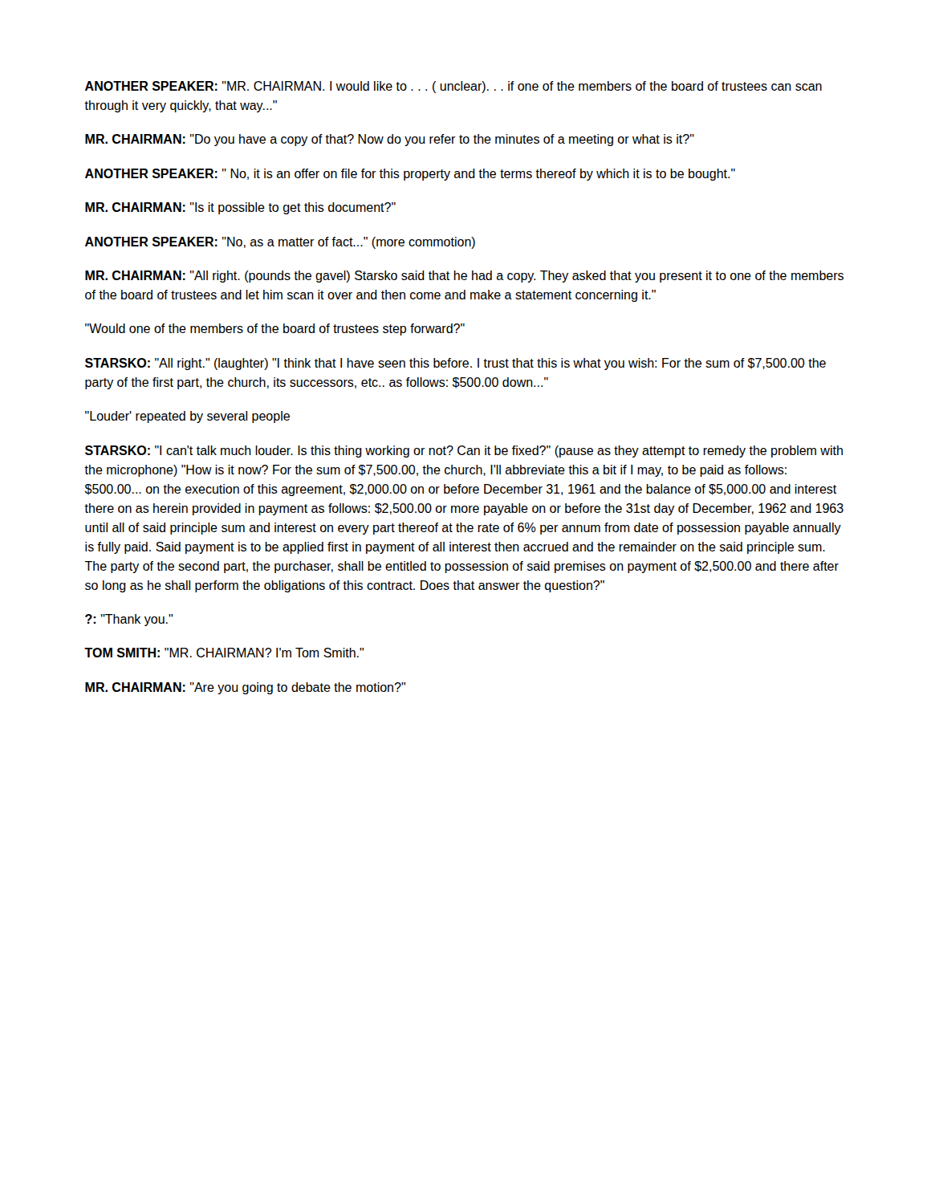ANOTHER SPEAKER: "MR. CHAIRMAN. I would like to . . . ( unclear). . . if one of the members of the board of trustees can scan through it very quickly, that way..."
MR. CHAIRMAN: "Do you have a copy of that? Now do you refer to the minutes of a meeting or what is it?"
ANOTHER SPEAKER: " No, it is an offer on file for this property and the terms thereof by which it is to be bought."
MR. CHAIRMAN: "Is it possible to get this document?"
ANOTHER SPEAKER: "No, as a matter of fact..." (more commotion)
MR. CHAIRMAN: "All right. (pounds the gavel) Starsko said that he had a copy. They asked that you present it to one of the members of the board of trustees and let him scan it over and then come and make a statement concerning it."
"Would one of the members of the board of trustees step forward?"
STARSKO: "All right." (laughter) "I think that I have seen this before. I trust that this is what you wish: For the sum of $7,500.00 the party of the first part, the church, its successors, etc.. as follows: $500.00 down..."
"Louder' repeated by several people
STARSKO: "I can't talk much louder. Is this thing working or not? Can it be fixed?" (pause as they attempt to remedy the problem with the microphone) "How is it now? For the sum of $7,500.00, the church, I'll abbreviate this a bit if I may, to be paid as follows: $500.00... on the execution of this agreement, $2,000.00 on or before December 31, 1961 and the balance of $5,000.00 and interest there on as herein provided in payment as follows: $2,500.00 or more payable on or before the 31st day of December, 1962 and 1963 until all of said principle sum and interest on every part thereof at the rate of 6% per annum from date of possession payable annually is fully paid. Said payment is to be applied first in payment of all interest then accrued and the remainder on the said principle sum. The party of the second part, the purchaser, shall be entitled to possession of said premises on payment of $2,500.00 and there after so long as he shall perform the obligations of this contract. Does that answer the question?"
?: "Thank you."
TOM SMITH: "MR. CHAIRMAN? I'm Tom Smith."
MR. CHAIRMAN: "Are you going to debate the motion?"